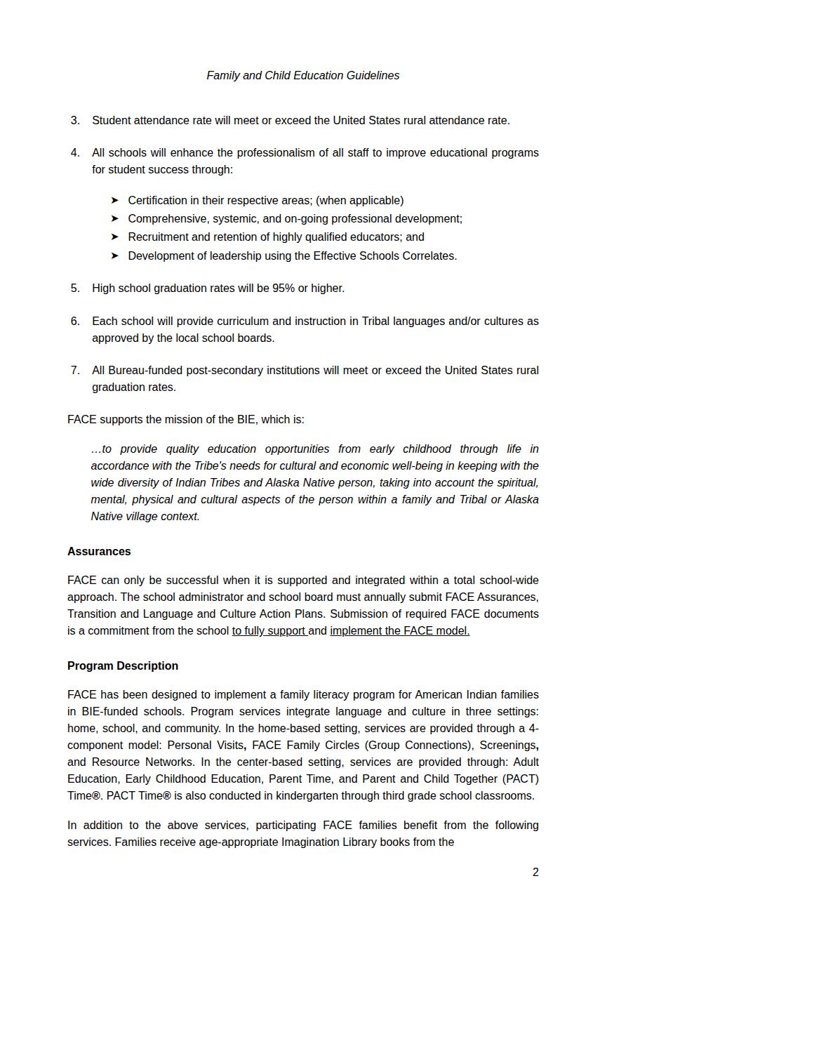Family and Child Education Guidelines
3. Student attendance rate will meet or exceed the United States rural attendance rate.
4. All schools will enhance the professionalism of all staff to improve educational programs for student success through:
Certification in their respective areas; (when applicable)
Comprehensive, systemic, and on-going professional development;
Recruitment and retention of highly qualified educators; and
Development of leadership using the Effective Schools Correlates.
5. High school graduation rates will be 95% or higher.
6. Each school will provide curriculum and instruction in Tribal languages and/or cultures as approved by the local school boards.
7. All Bureau-funded post-secondary institutions will meet or exceed the United States rural graduation rates.
FACE supports the mission of the BIE, which is:
…to provide quality education opportunities from early childhood through life in accordance with the Tribe's needs for cultural and economic well-being in keeping with the wide diversity of Indian Tribes and Alaska Native person, taking into account the spiritual, mental, physical and cultural aspects of the person within a family and Tribal or Alaska Native village context.
Assurances
FACE can only be successful when it is supported and integrated within a total school-wide approach. The school administrator and school board must annually submit FACE Assurances, Transition and Language and Culture Action Plans. Submission of required FACE documents is a commitment from the school to fully support and implement the FACE model.
Program Description
FACE has been designed to implement a family literacy program for American Indian families in BIE-funded schools. Program services integrate language and culture in three settings: home, school, and community. In the home-based setting, services are provided through a 4-component model: Personal Visits, FACE Family Circles (Group Connections), Screenings, and Resource Networks. In the center-based setting, services are provided through: Adult Education, Early Childhood Education, Parent Time, and Parent and Child Together (PACT) Time®. PACT Time® is also conducted in kindergarten through third grade school classrooms.
In addition to the above services, participating FACE families benefit from the following services. Families receive age-appropriate Imagination Library books from the
2